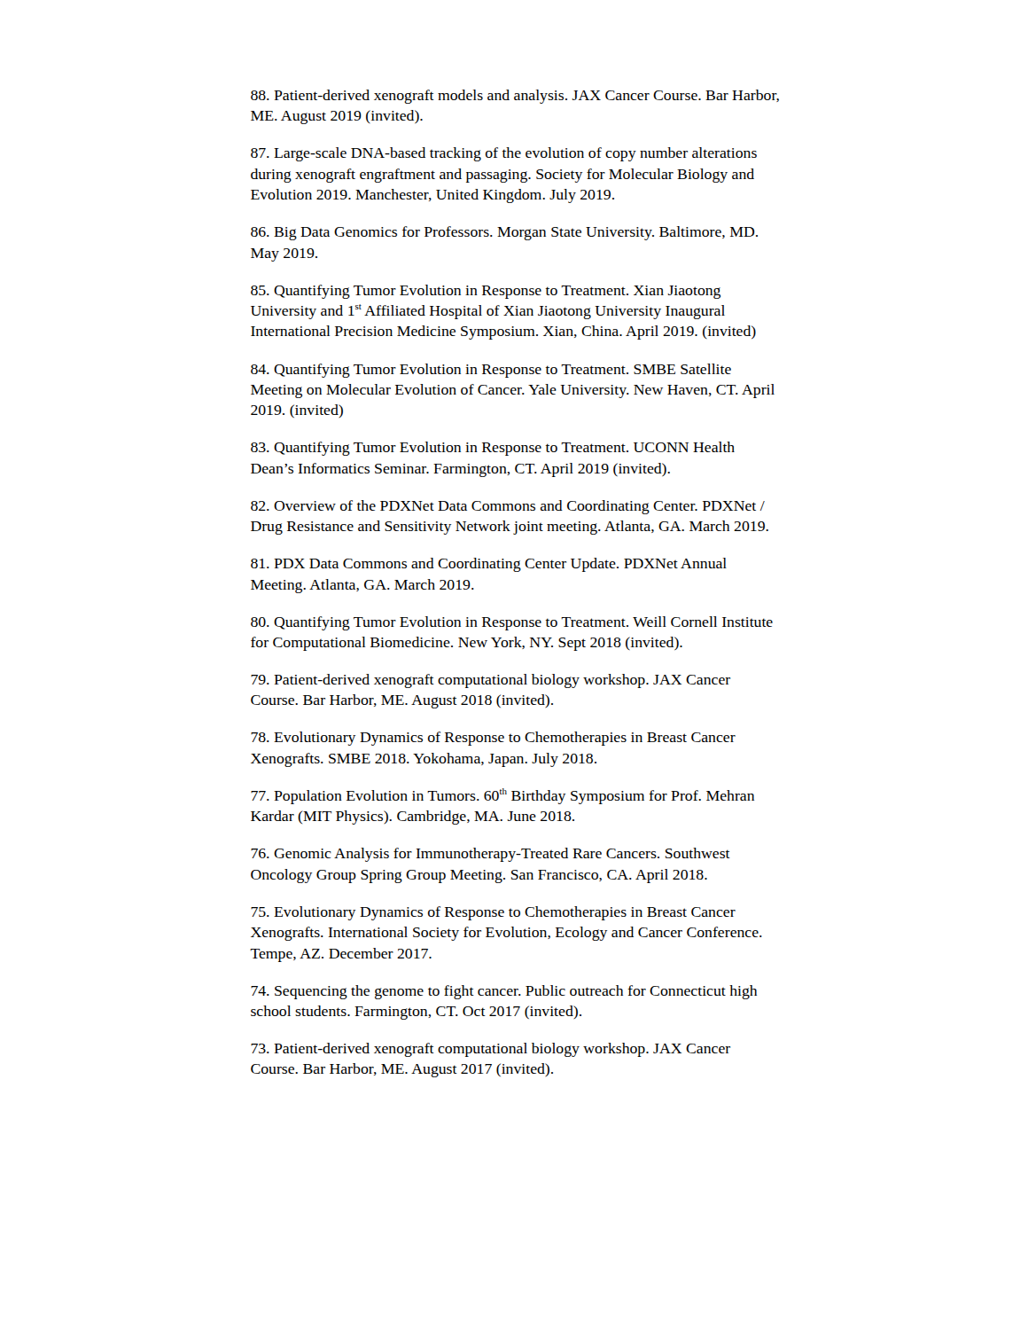88. Patient-derived xenograft models and analysis. JAX Cancer Course. Bar Harbor, ME. August 2019 (invited).
87. Large-scale DNA-based tracking of the evolution of copy number alterations during xenograft engraftment and passaging. Society for Molecular Biology and Evolution 2019. Manchester, United Kingdom. July 2019.
86. Big Data Genomics for Professors. Morgan State University. Baltimore, MD. May 2019.
85. Quantifying Tumor Evolution in Response to Treatment. Xian Jiaotong University and 1st Affiliated Hospital of Xian Jiaotong University Inaugural International Precision Medicine Symposium. Xian, China. April 2019. (invited)
84. Quantifying Tumor Evolution in Response to Treatment. SMBE Satellite Meeting on Molecular Evolution of Cancer. Yale University. New Haven, CT. April 2019. (invited)
83. Quantifying Tumor Evolution in Response to Treatment. UCONN Health Dean’s Informatics Seminar. Farmington, CT. April 2019 (invited).
82. Overview of the PDXNet Data Commons and Coordinating Center. PDXNet / Drug Resistance and Sensitivity Network joint meeting. Atlanta, GA. March 2019.
81. PDX Data Commons and Coordinating Center Update. PDXNet Annual Meeting. Atlanta, GA. March 2019.
80. Quantifying Tumor Evolution in Response to Treatment. Weill Cornell Institute for Computational Biomedicine. New York, NY. Sept 2018 (invited).
79. Patient-derived xenograft computational biology workshop. JAX Cancer Course. Bar Harbor, ME. August 2018 (invited).
78. Evolutionary Dynamics of Response to Chemotherapies in Breast Cancer Xenografts. SMBE 2018. Yokohama, Japan. July 2018.
77. Population Evolution in Tumors. 60th Birthday Symposium for Prof. Mehran Kardar (MIT Physics). Cambridge, MA. June 2018.
76. Genomic Analysis for Immunotherapy-Treated Rare Cancers. Southwest Oncology Group Spring Group Meeting. San Francisco, CA. April 2018.
75. Evolutionary Dynamics of Response to Chemotherapies in Breast Cancer Xenografts. International Society for Evolution, Ecology and Cancer Conference. Tempe, AZ. December 2017.
74. Sequencing the genome to fight cancer. Public outreach for Connecticut high school students. Farmington, CT. Oct 2017 (invited).
73. Patient-derived xenograft computational biology workshop. JAX Cancer Course. Bar Harbor, ME. August 2017 (invited).